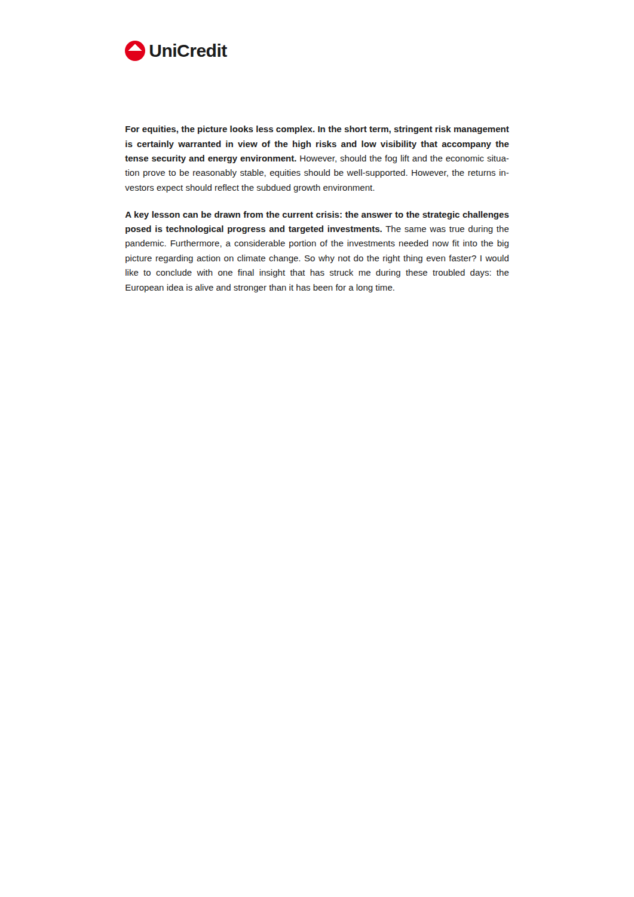UniCredit
For equities, the picture looks less complex. In the short term, stringent risk management is certainly warranted in view of the high risks and low visibility that accompany the tense security and energy environment. However, should the fog lift and the economic situation prove to be reasonably stable, equities should be well-supported. However, the returns investors expect should reflect the subdued growth environment.
A key lesson can be drawn from the current crisis: the answer to the strategic challenges posed is technological progress and targeted investments. The same was true during the pandemic. Furthermore, a considerable portion of the investments needed now fit into the big picture regarding action on climate change. So why not do the right thing even faster? I would like to conclude with one final insight that has struck me during these troubled days: the European idea is alive and stronger than it has been for a long time.